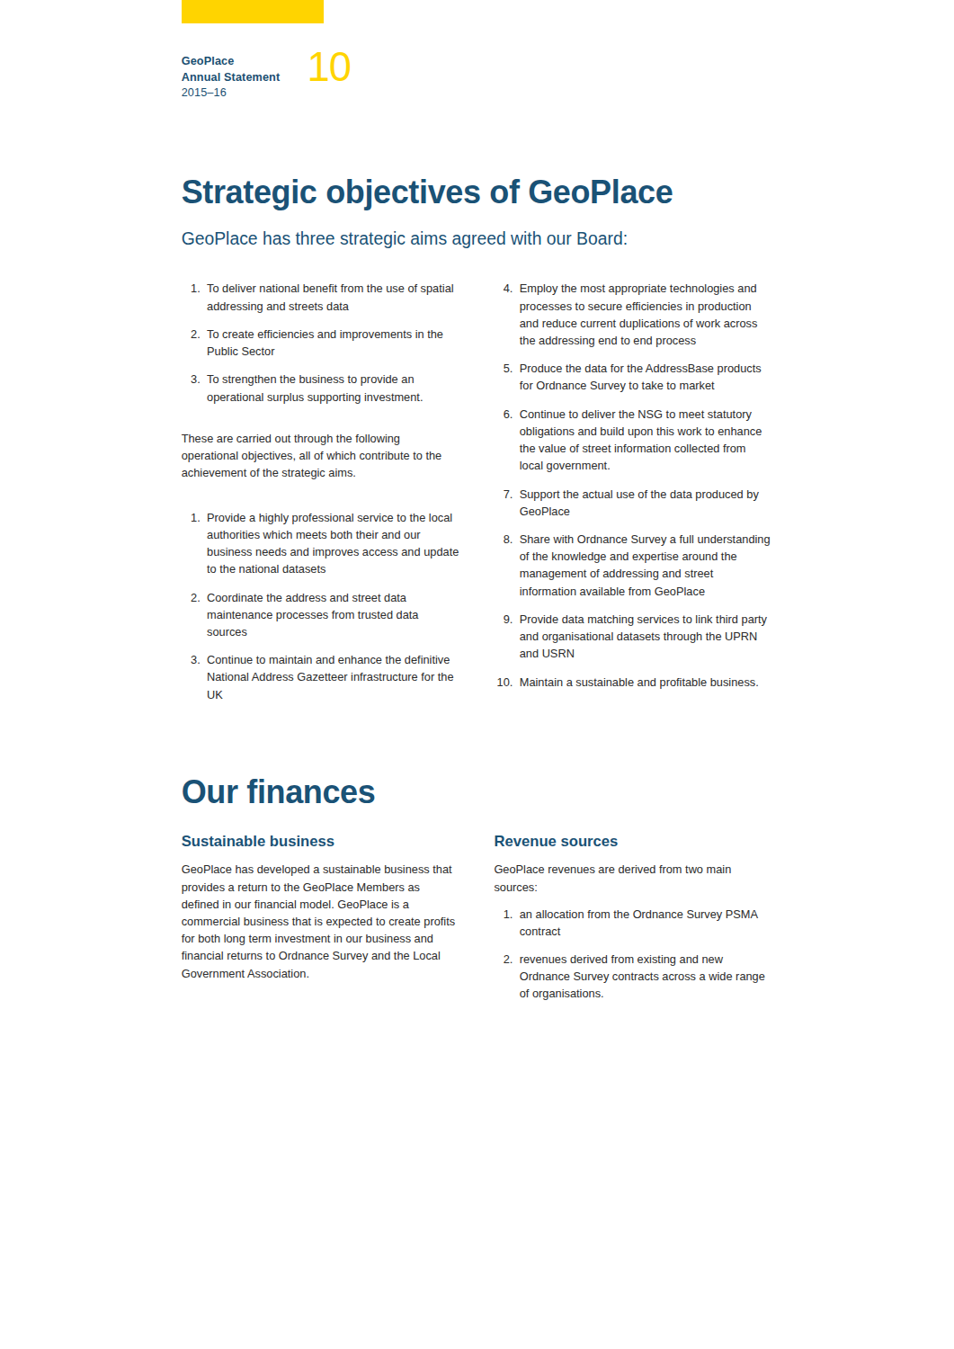GeoPlace
Annual Statement
2015–16
10
Strategic objectives of GeoPlace
GeoPlace has three strategic aims agreed with our Board:
To deliver national benefit from the use of spatial addressing and streets data
To create efficiencies and improvements in the Public Sector
To strengthen the business to provide an operational surplus supporting investment.
These are carried out through the following operational objectives, all of which contribute to the achievement of the strategic aims.
Provide a highly professional service to the local authorities which meets both their and our business needs and improves access and update to the national datasets
Coordinate the address and street data maintenance processes from trusted data sources
Continue to maintain and enhance the definitive National Address Gazetteer infrastructure for the UK
Employ the most appropriate technologies and processes to secure efficiencies in production and reduce current duplications of work across the addressing end to end process
Produce the data for the AddressBase products for Ordnance Survey to take to market
Continue to deliver the NSG to meet statutory obligations and build upon this work to enhance the value of street information collected from local government.
Support the actual use of the data produced by GeoPlace
Share with Ordnance Survey a full understanding of the knowledge and expertise around the management of addressing and street information available from GeoPlace
Provide data matching services to link third party and organisational datasets through the UPRN and USRN
Maintain a sustainable and profitable business.
Our finances
Sustainable business
GeoPlace has developed a sustainable business that provides a return to the GeoPlace Members as defined in our financial model. GeoPlace is a commercial business that is expected to create profits for both long term investment in our business and financial returns to Ordnance Survey and the Local Government Association.
Revenue sources
GeoPlace revenues are derived from two main sources:
an allocation from the Ordnance Survey PSMA contract
revenues derived from existing and new Ordnance Survey contracts across a wide range of organisations.